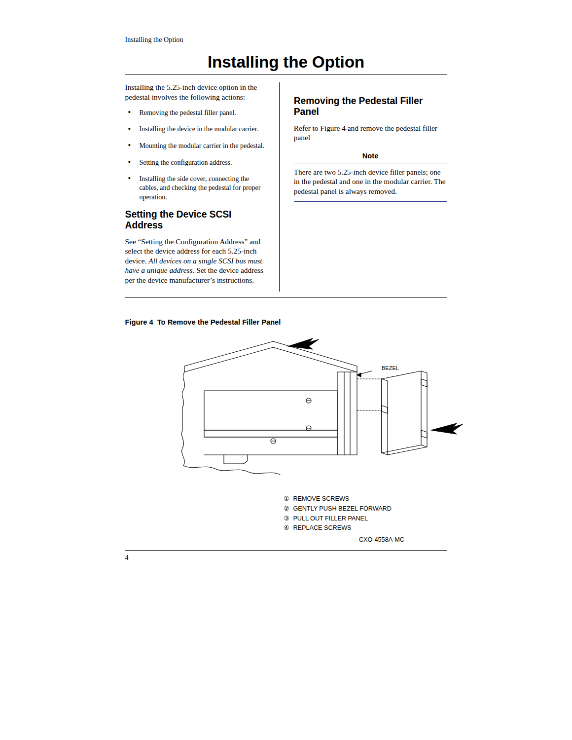Installing the Option
Installing the Option
Installing the 5.25-inch device option in the pedestal involves the following actions:
Removing the pedestal filler panel.
Installing the device in the modular carrier.
Mounting the modular carrier in the pedestal.
Setting the configuration address.
Installing the side cover, connecting the cables, and checking the pedestal for proper operation.
Setting the Device SCSI Address
See “Setting the Configuration Address” and select the device address for each 5.25-inch device. All devices on a single SCSI bus must have a unique address. Set the device address per the device manufacturer’s instructions.
Removing the Pedestal Filler Panel
Refer to Figure 4 and remove the pedestal filler panel
Note
There are two 5.25-inch device filler panels; one in the pedestal and one in the modular carrier. The pedestal panel is always removed.
Figure 4 To Remove the Pedestal Filler Panel
BEZEL
① REMOVE SCREWS
② GENTLY PUSH BEZEL FORWARD
③ PULL OUT FILLER PANEL
④ REPLACE SCREWS
CXO-4558A-MC
4